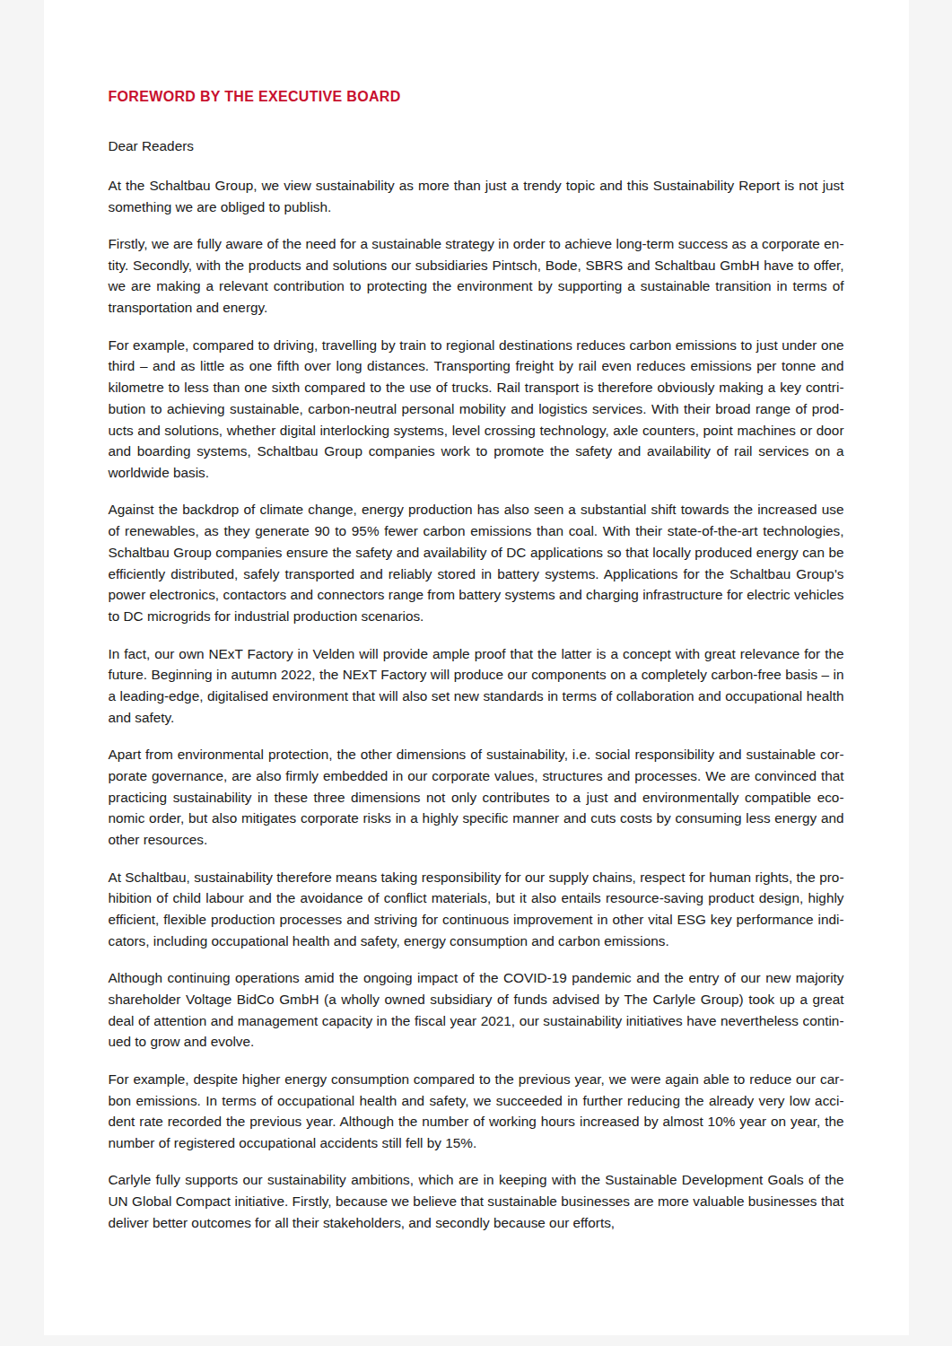Foreword by the Executive Board
Dear Readers
At the Schaltbau Group, we view sustainability as more than just a trendy topic and this Sustainability Report is not just something we are obliged to publish.
Firstly, we are fully aware of the need for a sustainable strategy in order to achieve long-term success as a corporate entity. Secondly, with the products and solutions our subsidiaries Pintsch, Bode, SBRS and Schaltbau GmbH have to offer, we are making a relevant contribution to protecting the environment by supporting a sustainable transition in terms of transportation and energy.
For example, compared to driving, travelling by train to regional destinations reduces carbon emissions to just under one third – and as little as one fifth over long distances. Transporting freight by rail even reduces emissions per tonne and kilometre to less than one sixth compared to the use of trucks. Rail transport is therefore obviously making a key contribution to achieving sustainable, carbon-neutral personal mobility and logistics services. With their broad range of products and solutions, whether digital interlocking systems, level crossing technology, axle counters, point machines or door and boarding systems, Schaltbau Group companies work to promote the safety and availability of rail services on a worldwide basis.
Against the backdrop of climate change, energy production has also seen a substantial shift towards the increased use of renewables, as they generate 90 to 95% fewer carbon emissions than coal. With their state-of-the-art technologies, Schaltbau Group companies ensure the safety and availability of DC applications so that locally produced energy can be efficiently distributed, safely transported and reliably stored in battery systems. Applications for the Schaltbau Group's power electronics, contactors and connectors range from battery systems and charging infrastructure for electric vehicles to DC microgrids for industrial production scenarios.
In fact, our own NExT Factory in Velden will provide ample proof that the latter is a concept with great relevance for the future. Beginning in autumn 2022, the NExT Factory will produce our components on a completely carbon-free basis – in a leading-edge, digitalised environment that will also set new standards in terms of collaboration and occupational health and safety.
Apart from environmental protection, the other dimensions of sustainability, i.e. social responsibility and sustainable corporate governance, are also firmly embedded in our corporate values, structures and processes. We are convinced that practicing sustainability in these three dimensions not only contributes to a just and environmentally compatible economic order, but also mitigates corporate risks in a highly specific manner and cuts costs by consuming less energy and other resources.
At Schaltbau, sustainability therefore means taking responsibility for our supply chains, respect for human rights, the prohibition of child labour and the avoidance of conflict materials, but it also entails resource-saving product design, highly efficient, flexible production processes and striving for continuous improvement in other vital ESG key performance indicators, including occupational health and safety, energy consumption and carbon emissions.
Although continuing operations amid the ongoing impact of the COVID-19 pandemic and the entry of our new majority shareholder Voltage BidCo GmbH (a wholly owned subsidiary of funds advised by The Carlyle Group) took up a great deal of attention and management capacity in the fiscal year 2021, our sustainability initiatives have nevertheless continued to grow and evolve.
For example, despite higher energy consumption compared to the previous year, we were again able to reduce our carbon emissions. In terms of occupational health and safety, we succeeded in further reducing the already very low accident rate recorded the previous year. Although the number of working hours increased by almost 10% year on year, the number of registered occupational accidents still fell by 15%.
Carlyle fully supports our sustainability ambitions, which are in keeping with the Sustainable Development Goals of the UN Global Compact initiative. Firstly, because we believe that sustainable businesses are more valuable businesses that deliver better outcomes for all their stakeholders, and secondly because our efforts,